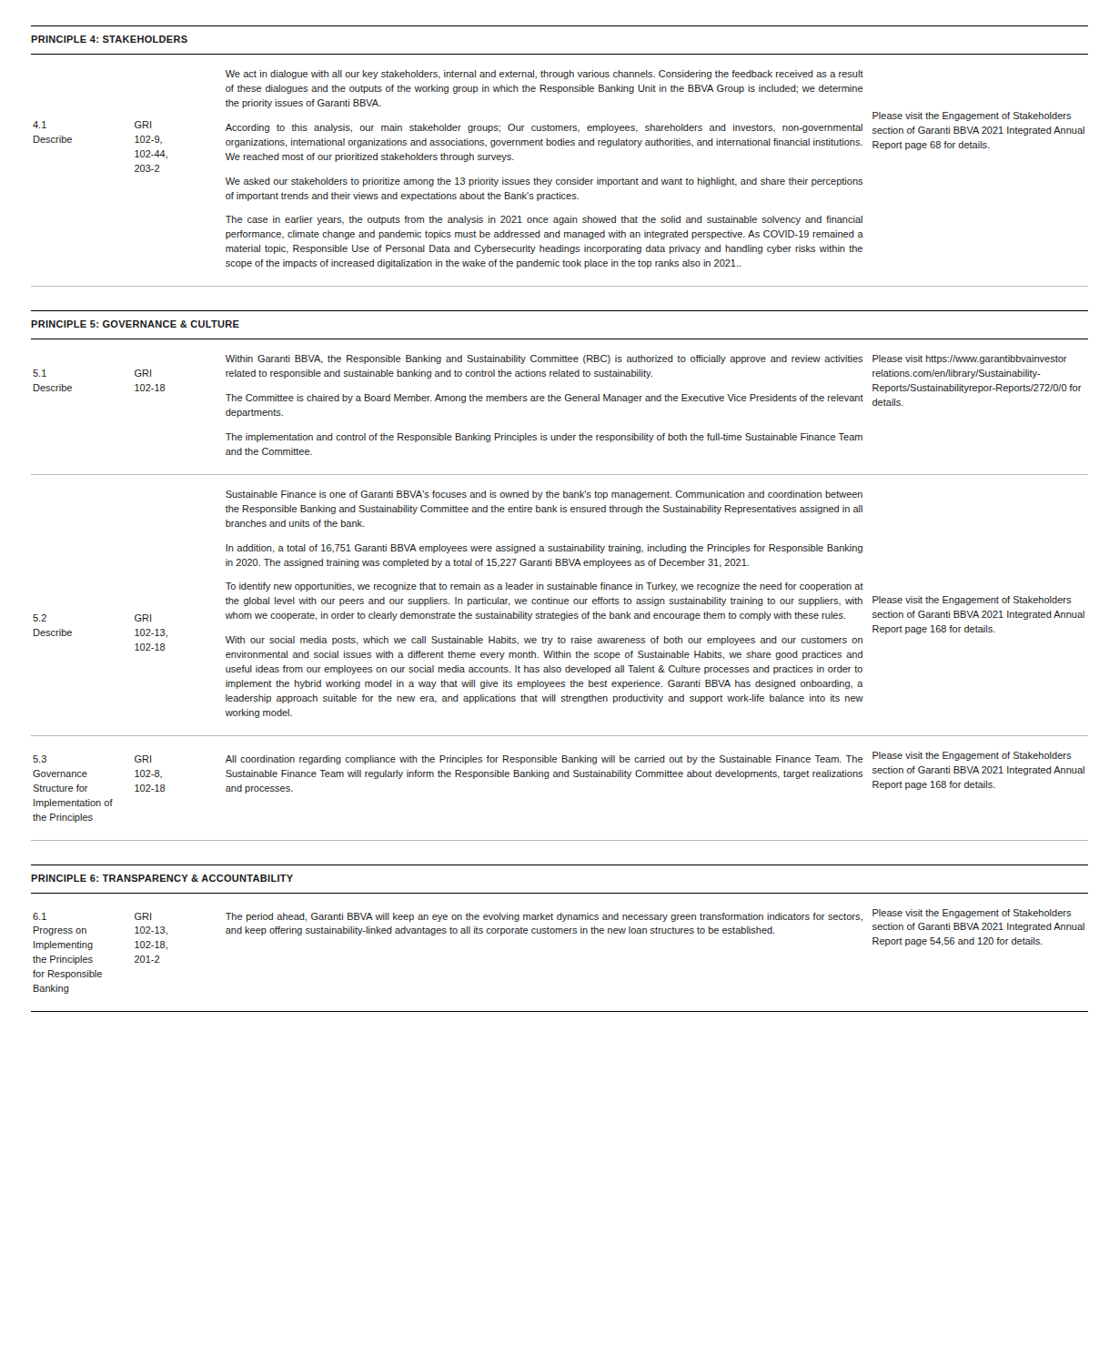PRINCIPLE 4: STAKEHOLDERS
| 4.1 Describe | GRI 102-9, 102-44, 203-2 | We act in dialogue with all our key stakeholders, internal and external, through various channels. Considering the feedback received as a result of these dialogues and the outputs of the working group in which the Responsible Banking Unit in the BBVA Group is included; we determine the priority issues of Garanti BBVA. According to this analysis, our main stakeholder groups; Our customers, employees, shareholders and investors, non-governmental organizations, international organizations and associations, government bodies and regulatory authorities, and international financial institutions. We reached most of our prioritized stakeholders through surveys. We asked our stakeholders to prioritize among the 13 priority issues they consider important and want to highlight, and share their perceptions of important trends and their views and expectations about the Bank's practices. The case in earlier years, the outputs from the analysis in 2021 once again showed that the solid and sustainable solvency and financial performance, climate change and pandemic topics must be addressed and managed with an integrated perspective. As COVID-19 remained a material topic, Responsible Use of Personal Data and Cybersecurity headings incorporating data privacy and handling cyber risks within the scope of the impacts of increased digitalization in the wake of the pandemic took place in the top ranks also in 2021.. | Please visit the Engagement of Stakeholders section of Garanti BBVA 2021 Integrated Annual Report page 68 for details. |
PRINCIPLE 5: GOVERNANCE & CULTURE
| 5.1 Describe | GRI 102-18 | Within Garanti BBVA, the Responsible Banking and Sustainability Committee (RBC) is authorized to officially approve and review activities related to responsible and sustainable banking and to control the actions related to sustainability. The Committee is chaired by a Board Member. Among the members are the General Manager and the Executive Vice Presidents of the relevant departments. The implementation and control of the Responsible Banking Principles is under the responsibility of both the full-time Sustainable Finance Team and the Committee. | Please visit https://www.garantibbvainvestor relations.com/en/library/Sustainability-Reports/Sustainabilityrepor-Reports/272/0/0 for details. |
| 5.2 Describe | GRI 102-13, 102-18 | Sustainable Finance is one of Garanti BBVA's focuses and is owned by the bank's top management. Communication and coordination between the Responsible Banking and Sustainability Committee and the entire bank is ensured through the Sustainability Representatives assigned in all branches and units of the bank. In addition, a total of 16,751 Garanti BBVA employees were assigned a sustainability training, including the Principles for Responsible Banking in 2020. The assigned training was completed by a total of 15,227 Garanti BBVA employees as of December 31, 2021. To identify new opportunities, we recognize that to remain as a leader in sustainable finance in Turkey, we recognize the need for cooperation at the global level with our peers and our suppliers. In particular, we continue our efforts to assign sustainability training to our suppliers, with whom we cooperate, in order to clearly demonstrate the sustainability strategies of the bank and encourage them to comply with these rules. With our social media posts, which we call Sustainable Habits, we try to raise awareness of both our employees and our customers on environmental and social issues with a different theme every month. Within the scope of Sustainable Habits, we share good practices and useful ideas from our employees on our social media accounts. It has also developed all Talent & Culture processes and practices in order to implement the hybrid working model in a way that will give its employees the best experience. Garanti BBVA has designed onboarding, a leadership approach suitable for the new era, and applications that will strengthen productivity and support work-life balance into its new working model. | Please visit the Engagement of Stakeholders section of Garanti BBVA 2021 Integrated Annual Report page 168 for details. |
| 5.3 Governance Structure for Implementation of the Principles | GRI 102-8, 102-18 | All coordination regarding compliance with the Principles for Responsible Banking will be carried out by the Sustainable Finance Team. The Sustainable Finance Team will regularly inform the Responsible Banking and Sustainability Committee about developments, target realizations and processes. | Please visit the Engagement of Stakeholders section of Garanti BBVA 2021 Integrated Annual Report page 168 for details. |
PRINCIPLE 6: TRANSPARENCY & ACCOUNTABILITY
| 6.1 Progress on Implementing the Principles for Responsible Banking | GRI 102-13, 102-18, 201-2 | The period ahead, Garanti BBVA will keep an eye on the evolving market dynamics and necessary green transformation indicators for sectors, and keep offering sustainability-linked advantages to all its corporate customers in the new loan structures to be established. | Please visit the Engagement of Stakeholders section of Garanti BBVA 2021 Integrated Annual Report page 54,56 and 120 for details. |